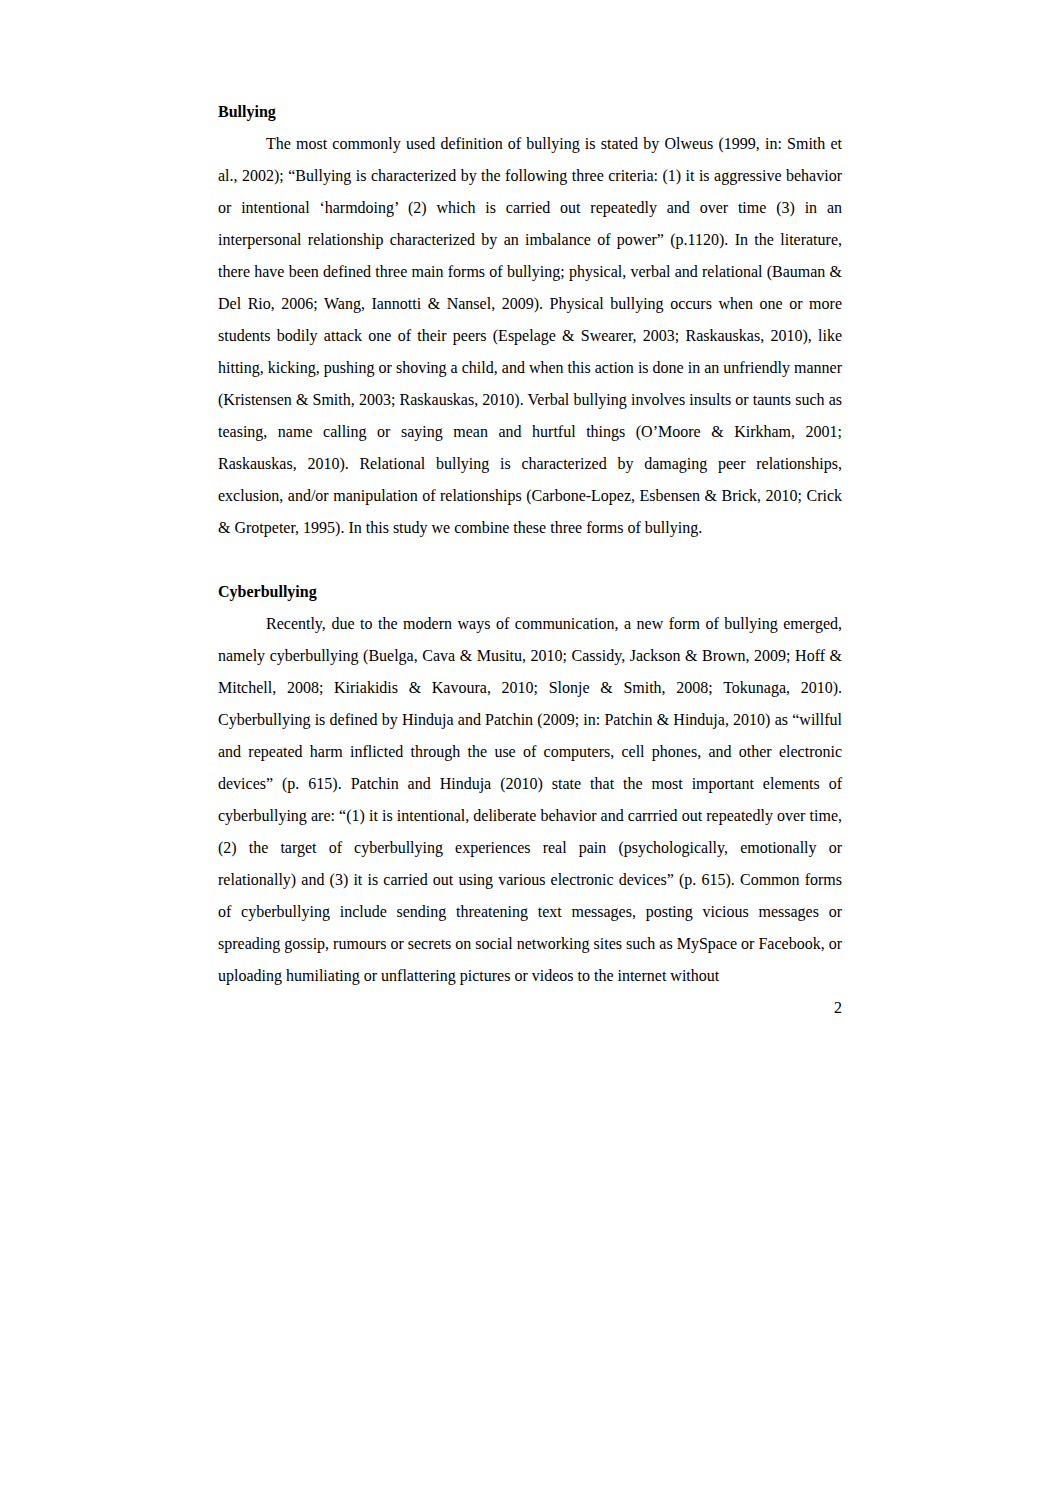Bullying
The most commonly used definition of bullying is stated by Olweus (1999, in: Smith et al., 2002); “Bullying is characterized by the following three criteria: (1) it is aggressive behavior or intentional ‘harmdoing’ (2) which is carried out repeatedly and over time (3) in an interpersonal relationship characterized by an imbalance of power” (p.1120). In the literature, there have been defined three main forms of bullying; physical, verbal and relational (Bauman & Del Rio, 2006; Wang, Iannotti & Nansel, 2009). Physical bullying occurs when one or more students bodily attack one of their peers (Espelage & Swearer, 2003; Raskauskas, 2010), like hitting, kicking, pushing or shoving a child, and when this action is done in an unfriendly manner (Kristensen & Smith, 2003; Raskauskas, 2010). Verbal bullying involves insults or taunts such as teasing, name calling or saying mean and hurtful things (O’Moore & Kirkham, 2001; Raskauskas, 2010). Relational bullying is characterized by damaging peer relationships, exclusion, and/or manipulation of relationships (Carbone-Lopez, Esbensen & Brick, 2010; Crick & Grotpeter, 1995). In this study we combine these three forms of bullying.
Cyberbullying
Recently, due to the modern ways of communication, a new form of bullying emerged, namely cyberbullying (Buelga, Cava & Musitu, 2010; Cassidy, Jackson & Brown, 2009; Hoff & Mitchell, 2008; Kiriakidis & Kavoura, 2010; Slonje & Smith, 2008; Tokunaga, 2010). Cyberbullying is defined by Hinduja and Patchin (2009; in: Patchin & Hinduja, 2010) as “willful and repeated harm inflicted through the use of computers, cell phones, and other electronic devices” (p. 615). Patchin and Hinduja (2010) state that the most important elements of cyberbullying are: “(1) it is intentional, deliberate behavior and carrried out repeatedly over time, (2) the target of cyberbullying experiences real pain (psychologically, emotionally or relationally) and (3) it is carried out using various electronic devices” (p. 615). Common forms of cyberbullying include sending threatening text messages, posting vicious messages or spreading gossip, rumours or secrets on social networking sites such as MySpace or Facebook, or uploading humiliating or unflattering pictures or videos to the internet without
2